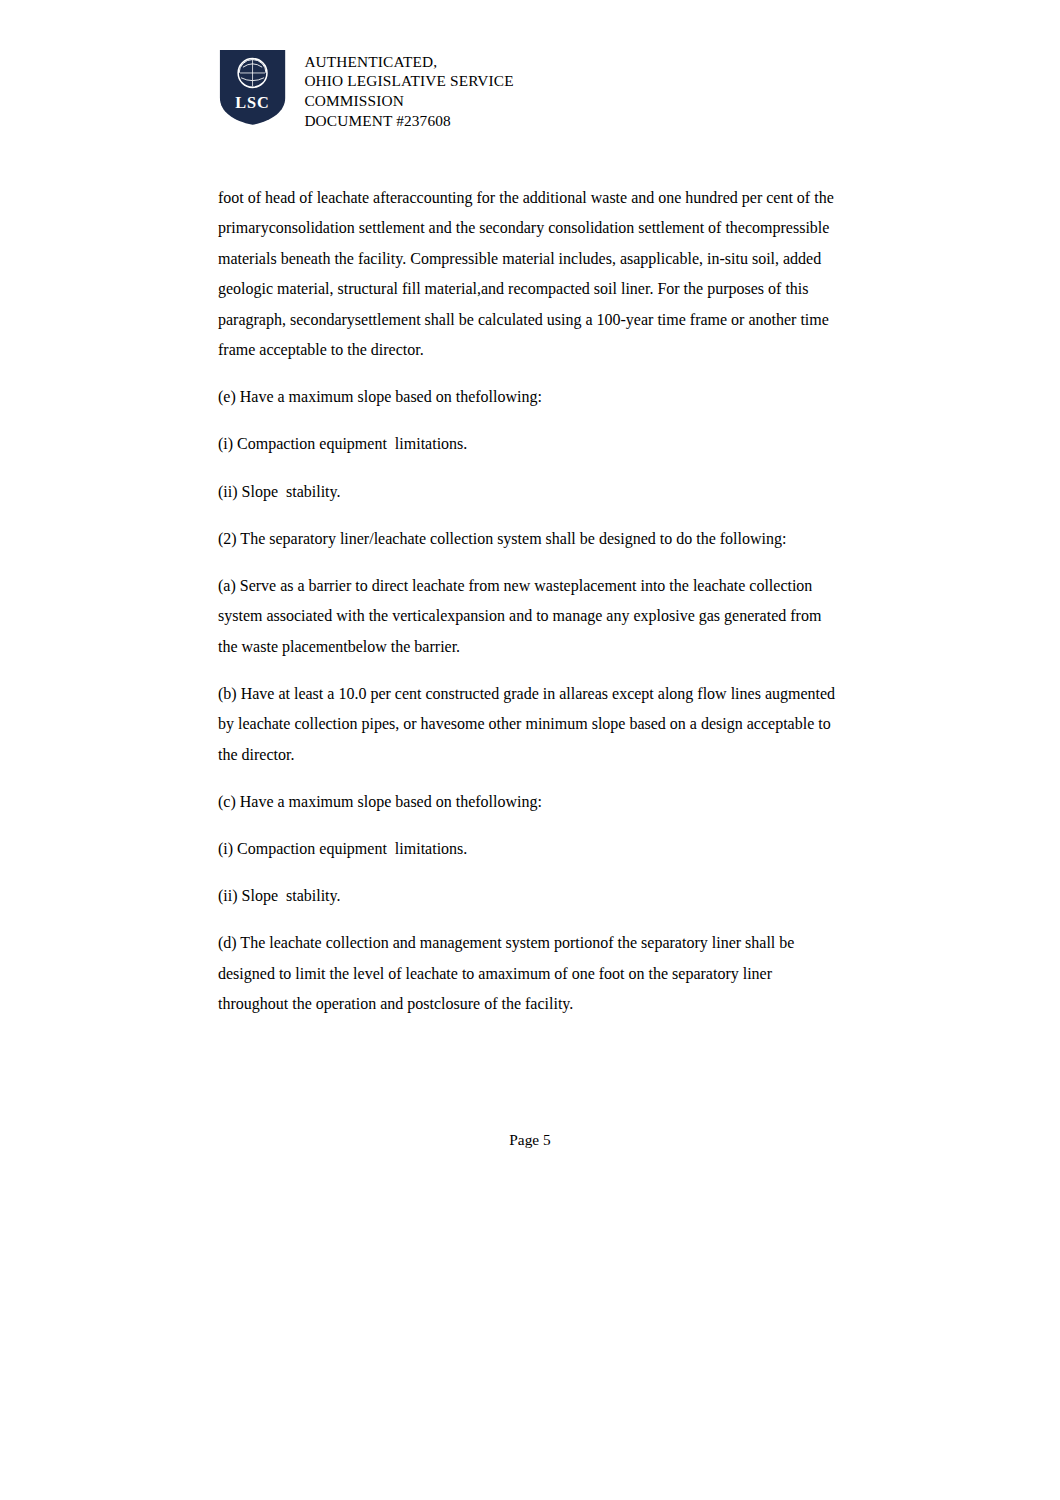LSC
AUTHENTICATED,
OHIO LEGISLATIVE SERVICE
COMMISSION
DOCUMENT #237608
foot of head of leachate after​accounting for the additional waste and one hundred per cent of the primary​consolidation settlement and the secondary consolidation settlement of the​compressible materials beneath the facility. Compressible material includes, as​applicable, in-situ soil, added geologic material, structural fill material,​and recompacted soil liner. For the purposes of this paragraph, secondary​settlement shall be calculated using a 100-year time frame or another time​frame acceptable to the director.
(e) Have a maximum slope based on the​following:
(i) Compaction equipment limitations.
(ii) Slope stability.
(2) The separatory liner/leachate collection system shall be designed to do the following:
(a) Serve as a barrier to direct leachate from new waste​placement into the leachate collection system associated with the vertical​expansion and to manage any explosive gas generated from the waste placement​below the barrier.
(b) Have at least a 10.0 per cent constructed grade in all​areas except along flow lines augmented by leachate collection pipes, or have​some other minimum slope based on a design acceptable to the director.
(c) Have a maximum slope based on the​following:
(i) Compaction equipment limitations.
(ii) Slope stability.
(d) The leachate collection and management system portion​of the separatory liner shall be designed to limit the level of leachate to a​maximum of one foot on the separatory liner throughout the operation and post​closure of the facility.
Page 5